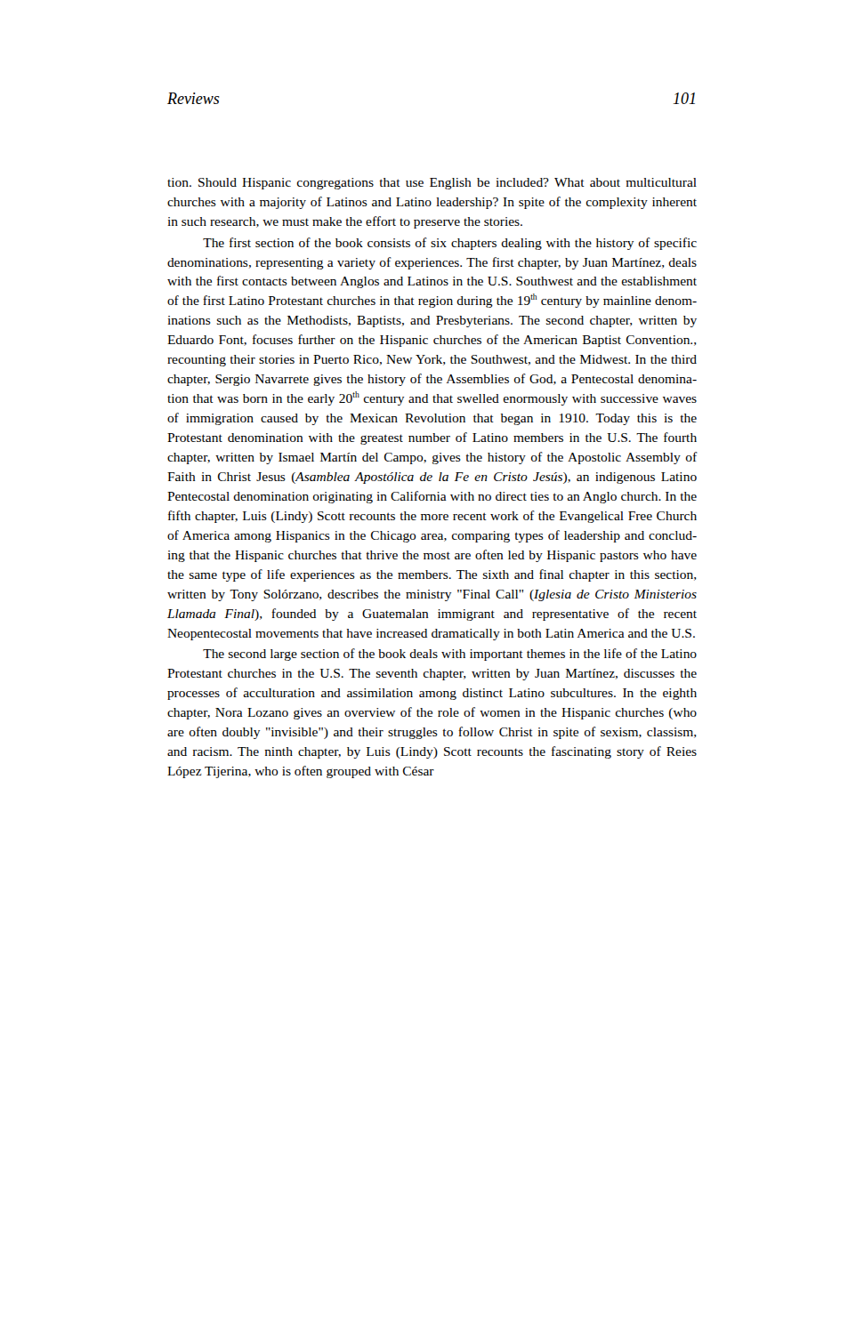Reviews 101
tion. Should Hispanic congregations that use English be included? What about multicultural churches with a majority of Latinos and Latino leadership? In spite of the complexity inherent in such research, we must make the effort to preserve the stories.
The first section of the book consists of six chapters dealing with the history of specific denominations, representing a variety of experiences. The first chapter, by Juan Martínez, deals with the first contacts between Anglos and Latinos in the U.S. Southwest and the establishment of the first Latino Protestant churches in that region during the 19th century by mainline denominations such as the Methodists, Baptists, and Presbyterians. The second chapter, written by Eduardo Font, focuses further on the Hispanic churches of the American Baptist Convention., recounting their stories in Puerto Rico, New York, the Southwest, and the Midwest. In the third chapter, Sergio Navarrete gives the history of the Assemblies of God, a Pentecostal denomination that was born in the early 20th century and that swelled enormously with successive waves of immigration caused by the Mexican Revolution that began in 1910. Today this is the Protestant denomination with the greatest number of Latino members in the U.S. The fourth chapter, written by Ismael Martín del Campo, gives the history of the Apostolic Assembly of Faith in Christ Jesus (Asamblea Apostólica de la Fe en Cristo Jesús), an indigenous Latino Pentecostal denomination originating in California with no direct ties to an Anglo church. In the fifth chapter, Luis (Lindy) Scott recounts the more recent work of the Evangelical Free Church of America among Hispanics in the Chicago area, comparing types of leadership and concluding that the Hispanic churches that thrive the most are often led by Hispanic pastors who have the same type of life experiences as the members. The sixth and final chapter in this section, written by Tony Solórzano, describes the ministry "Final Call" (Iglesia de Cristo Ministerios Llamada Final), founded by a Guatemalan immigrant and representative of the recent Neopentecostal movements that have increased dramatically in both Latin America and the U.S.
The second large section of the book deals with important themes in the life of the Latino Protestant churches in the U.S. The seventh chapter, written by Juan Martínez, discusses the processes of acculturation and assimilation among distinct Latino subcultures. In the eighth chapter, Nora Lozano gives an overview of the role of women in the Hispanic churches (who are often doubly "invisible") and their struggles to follow Christ in spite of sexism, classism, and racism. The ninth chapter, by Luis (Lindy) Scott recounts the fascinating story of Reies López Tijerina, who is often grouped with César